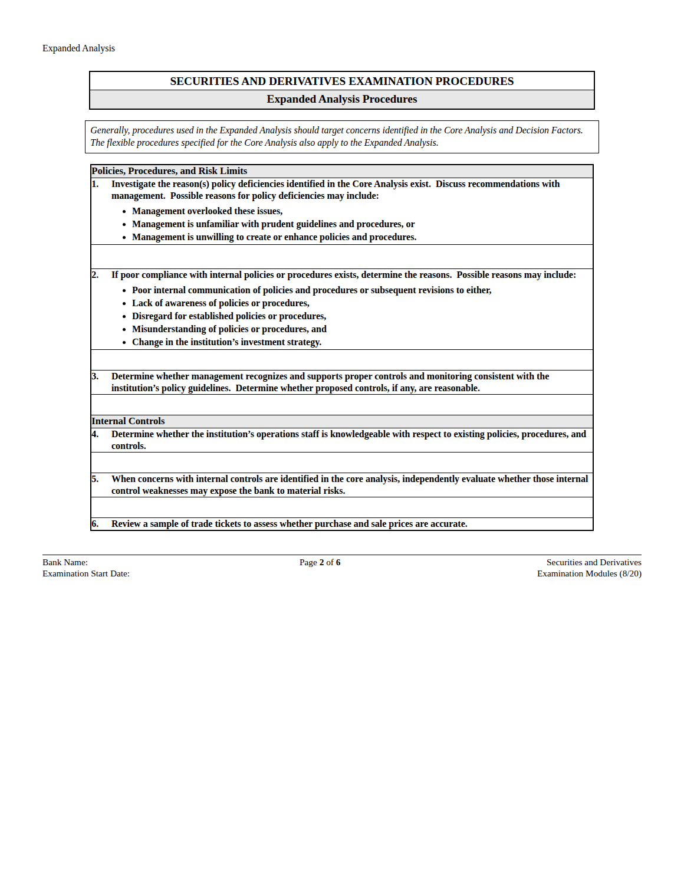Expanded Analysis
SECURITIES AND DERIVATIVES EXAMINATION PROCEDURES
Expanded Analysis Procedures
Generally, procedures used in the Expanded Analysis should target concerns identified in the Core Analysis and Decision Factors. The flexible procedures specified for the Core Analysis also apply to the Expanded Analysis.
| Policies, Procedures, and Risk Limits |
| 1. Investigate the reason(s) policy deficiencies identified in the Core Analysis exist. Discuss recommendations with management. Possible reasons for policy deficiencies may include: Management overlooked these issues, Management is unfamiliar with prudent guidelines and procedures, or Management is unwilling to create or enhance policies and procedures. |
| 2. If poor compliance with internal policies or procedures exists, determine the reasons. Possible reasons may include: Poor internal communication of policies and procedures or subsequent revisions to either, Lack of awareness of policies or procedures, Disregard for established policies or procedures, Misunderstanding of policies or procedures, and Change in the institution’s investment strategy. |
| 3. Determine whether management recognizes and supports proper controls and monitoring consistent with the institution’s policy guidelines. Determine whether proposed controls, if any, are reasonable. |
| Internal Controls |
| 4. Determine whether the institution’s operations staff is knowledgeable with respect to existing policies, procedures, and controls. |
| 5. When concerns with internal controls are identified in the core analysis, independently evaluate whether those internal control weaknesses may expose the bank to material risks. |
| 6. Review a sample of trade tickets to assess whether purchase and sale prices are accurate. |
| Bank Name: | Page 2 of 6 | Securities and Derivatives |
| Examination Start Date: | | Examination Modules (8/20) |